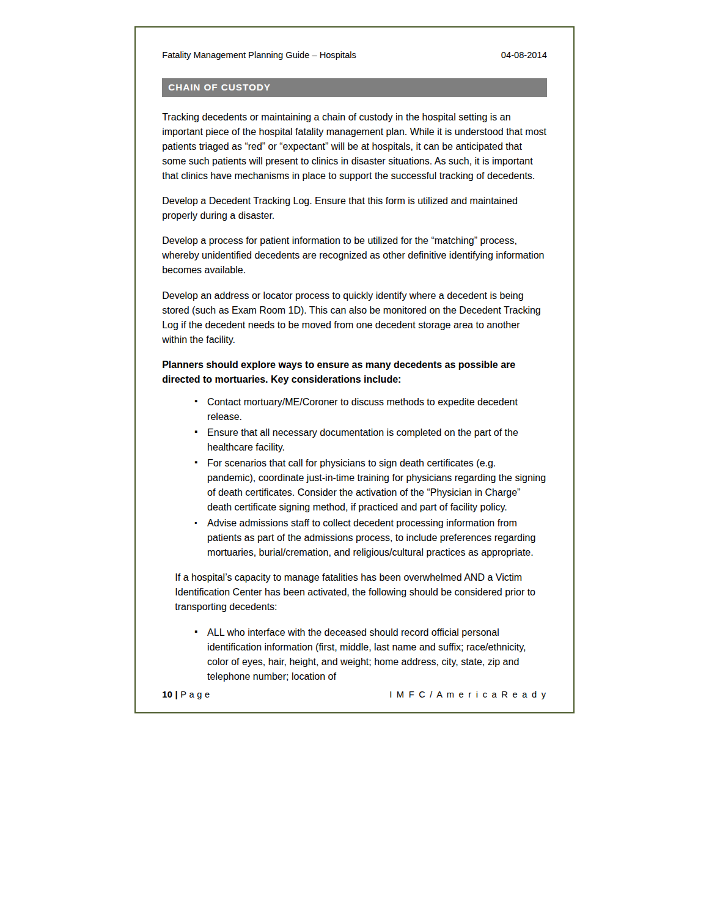Fatality Management Planning Guide – Hospitals
04-08-2014
CHAIN OF CUSTODY
Tracking decedents or maintaining a chain of custody in the hospital setting is an important piece of the hospital fatality management plan. While it is understood that most patients triaged as “red” or “expectant” will be at hospitals, it can be anticipated that some such patients will present to clinics in disaster situations. As such, it is important that clinics have mechanisms in place to support the successful tracking of decedents.
Develop a Decedent Tracking Log. Ensure that this form is utilized and maintained properly during a disaster.
Develop a process for patient information to be utilized for the “matching” process, whereby unidentified decedents are recognized as other definitive identifying information becomes available.
Develop an address or locator process to quickly identify where a decedent is being stored (such as Exam Room 1D). This can also be monitored on the Decedent Tracking Log if the decedent needs to be moved from one decedent storage area to another within the facility.
Planners should explore ways to ensure as many decedents as possible are directed to mortuaries. Key considerations include:
Contact mortuary/ME/Coroner to discuss methods to expedite decedent release.
Ensure that all necessary documentation is completed on the part of the healthcare facility.
For scenarios that call for physicians to sign death certificates (e.g. pandemic), coordinate just-in-time training for physicians regarding the signing of death certificates. Consider the activation of the “Physician in Charge” death certificate signing method, if practiced and part of facility policy.
Advise admissions staff to collect decedent processing information from patients as part of the admissions process, to include preferences regarding mortuaries, burial/cremation, and religious/cultural practices as appropriate.
If a hospital’s capacity to manage fatalities has been overwhelmed AND a Victim Identification Center has been activated, the following should be considered prior to transporting decedents:
ALL who interface with the deceased should record official personal identification information (first, middle, last name and suffix; race/ethnicity, color of eyes, hair, height, and weight; home address, city, state, zip and telephone number; location of
10 | P a g e
I M F C / A m e r i c a R e a d y